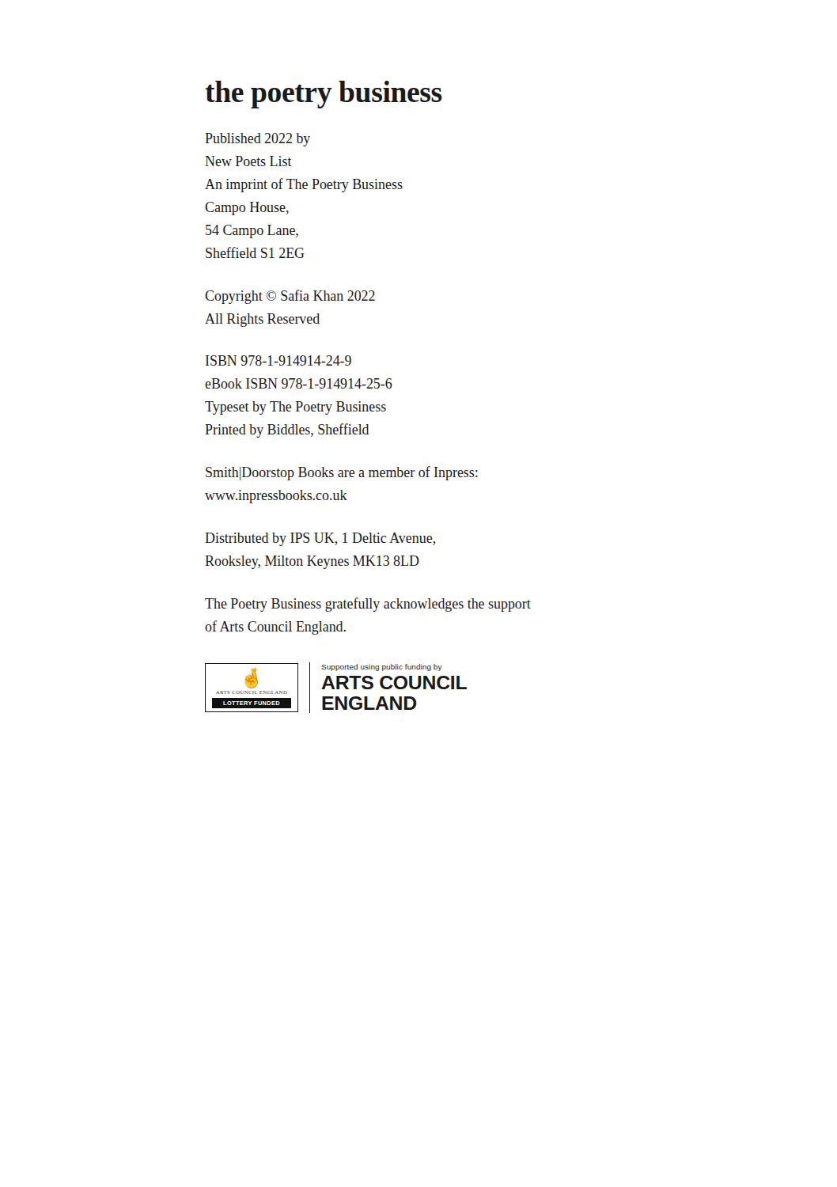the poetry business
Published 2022 by
New Poets List
An imprint of The Poetry Business
Campo House,
54 Campo Lane,
Sheffield S1 2EG
Copyright © Safia Khan 2022
All Rights Reserved
ISBN 978-1-914914-24-9
eBook ISBN 978-1-914914-25-6
Typeset by The Poetry Business
Printed by Biddles, Sheffield
Smith|Doorstop Books are a member of Inpress:
www.inpressbooks.co.uk
Distributed by IPS UK, 1 Deltic Avenue,
Rooksley, Milton Keynes MK13 8LD
The Poetry Business gratefully acknowledges the support
of Arts Council England.
🤞 Arts Council England LOTTERY FUNDED
Supported using public funding by
ARTS COUNCIL
ENGLAND